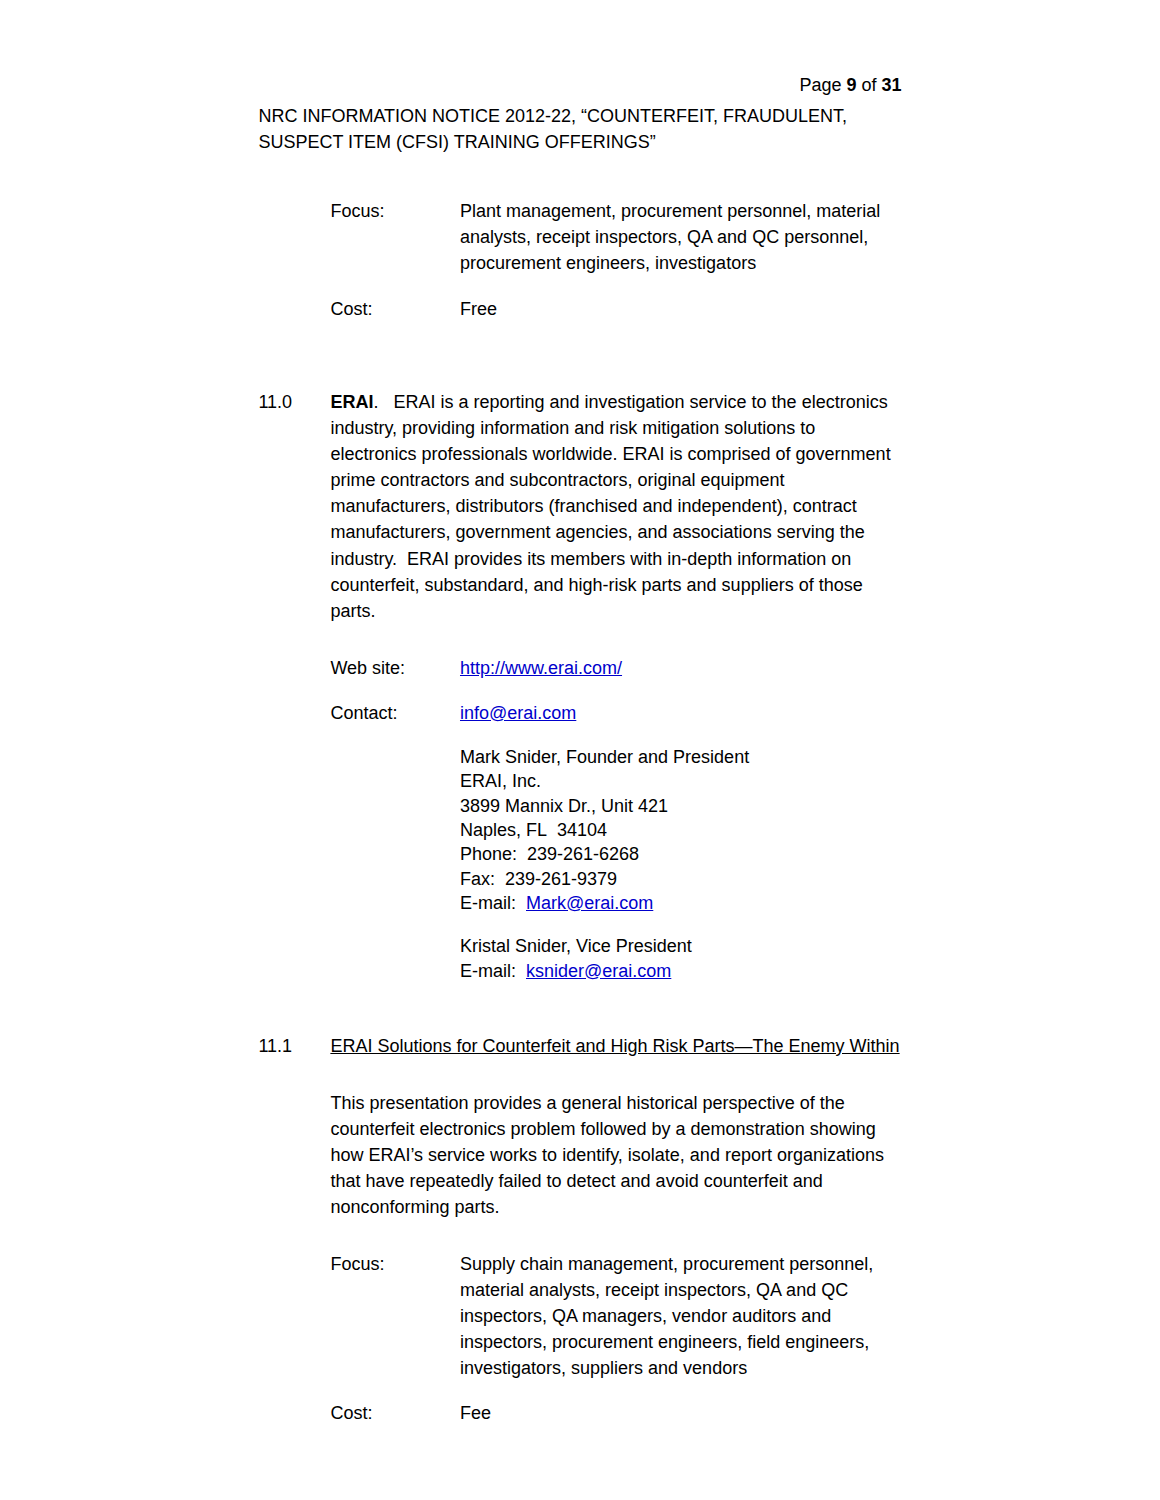Page 9 of 31
NRC INFORMATION NOTICE 2012-22, “COUNTERFEIT, FRAUDULENT, SUSPECT ITEM (CFSI) TRAINING OFFERINGS”
Focus:
Plant management, procurement personnel, material analysts, receipt inspectors, QA and QC personnel, procurement engineers, investigators
Cost:
Free
11.0
ERAI. ERAI is a reporting and investigation service to the electronics industry, providing information and risk mitigation solutions to electronics professionals worldwide. ERAI is comprised of government prime contractors and subcontractors, original equipment manufacturers, distributors (franchised and independent), contract manufacturers, government agencies, and associations serving the industry. ERAI provides its members with in-depth information on counterfeit, substandard, and high-risk parts and suppliers of those parts.
Web site:
http://www.erai.com/
Contact:
info@erai.com
Mark Snider, Founder and President
ERAI, Inc.
3899 Mannix Dr., Unit 421
Naples, FL 34104
Phone: 239-261-6268
Fax: 239-261-9379
E-mail: Mark@erai.com
Kristal Snider, Vice President
E-mail: ksnider@erai.com
11.1
ERAI Solutions for Counterfeit and High Risk Parts—The Enemy Within
This presentation provides a general historical perspective of the counterfeit electronics problem followed by a demonstration showing how ERAI’s service works to identify, isolate, and report organizations that have repeatedly failed to detect and avoid counterfeit and nonconforming parts.
Focus:
Supply chain management, procurement personnel, material analysts, receipt inspectors, QA and QC inspectors, QA managers, vendor auditors and inspectors, procurement engineers, field engineers, investigators, suppliers and vendors
Cost:
Fee